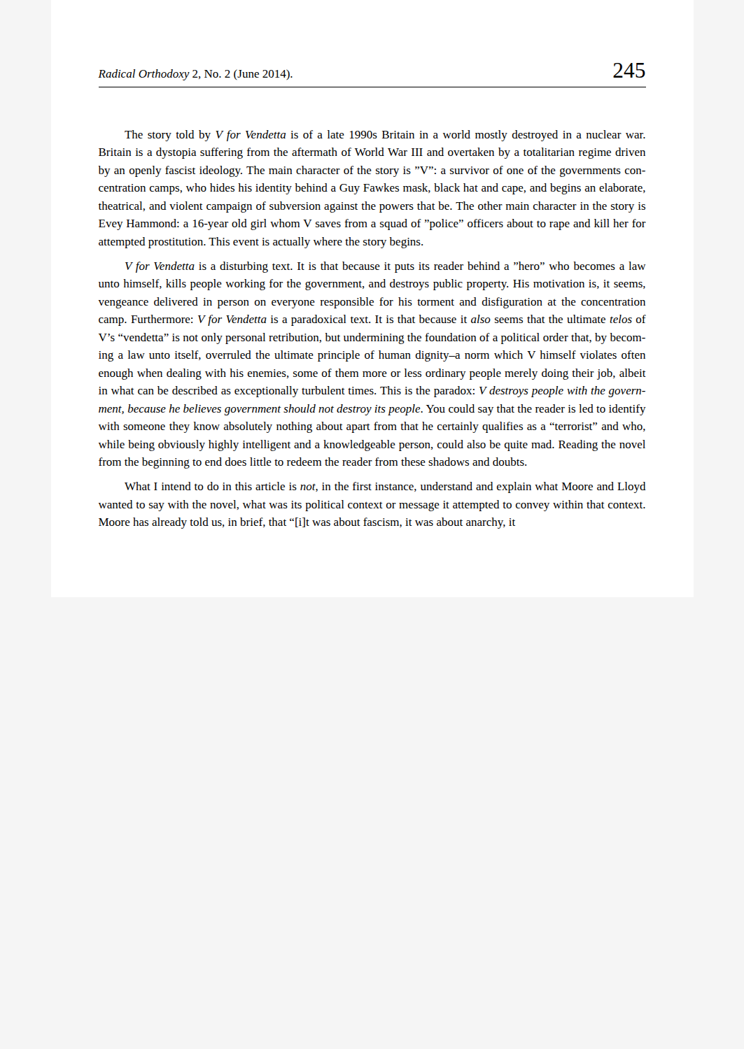Radical Orthodoxy 2, No. 2 (June 2014).
245
The story told by V for Vendetta is of a late 1990s Britain in a world mostly destroyed in a nuclear war. Britain is a dystopia suffering from the aftermath of World War III and overtaken by a totalitarian regime driven by an openly fascist ideology. The main character of the story is ”V”: a survivor of one of the governments concentration camps, who hides his identity behind a Guy Fawkes mask, black hat and cape, and begins an elaborate, theatrical, and violent campaign of subversion against the powers that be. The other main character in the story is Evey Hammond: a 16-year old girl whom V saves from a squad of ”police” officers about to rape and kill her for attempted prostitution. This event is actually where the story begins.
V for Vendetta is a disturbing text. It is that because it puts its reader behind a ”hero” who becomes a law unto himself, kills people working for the government, and destroys public property. His motivation is, it seems, vengeance delivered in person on everyone responsible for his torment and disfiguration at the concentration camp. Furthermore: V for Vendetta is a paradoxical text. It is that because it also seems that the ultimate telos of V’s “vendetta” is not only personal retribution, but undermining the foundation of a political order that, by becoming a law unto itself, overruled the ultimate principle of human dignity–a norm which V himself violates often enough when dealing with his enemies, some of them more or less ordinary people merely doing their job, albeit in what can be described as exceptionally turbulent times. This is the paradox: V destroys people with the government, because he believes government should not destroy its people. You could say that the reader is led to identify with someone they know absolutely nothing about apart from that he certainly qualifies as a “terrorist” and who, while being obviously highly intelligent and a knowledgeable person, could also be quite mad. Reading the novel from the beginning to end does little to redeem the reader from these shadows and doubts.
What I intend to do in this article is not, in the first instance, understand and explain what Moore and Lloyd wanted to say with the novel, what was its political context or message it attempted to convey within that context. Moore has already told us, in brief, that “[i]t was about fascism, it was about anarchy, it